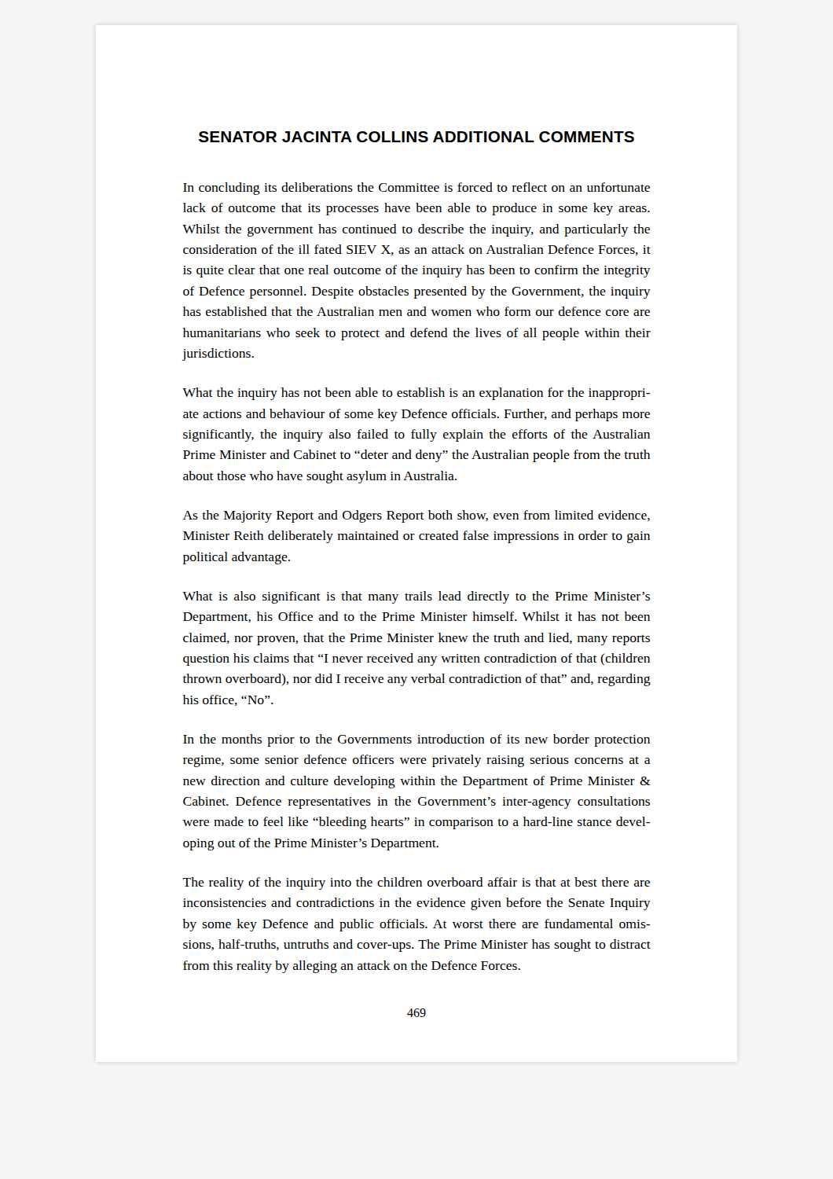SENATOR JACINTA COLLINS ADDITIONAL COMMENTS
In concluding its deliberations the Committee is forced to reflect on an unfortunate lack of outcome that its processes have been able to produce in some key areas. Whilst the government has continued to describe the inquiry, and particularly the consideration of the ill fated SIEV X, as an attack on Australian Defence Forces, it is quite clear that one real outcome of the inquiry has been to confirm the integrity of Defence personnel. Despite obstacles presented by the Government, the inquiry has established that the Australian men and women who form our defence core are humanitarians who seek to protect and defend the lives of all people within their jurisdictions.
What the inquiry has not been able to establish is an explanation for the inappropriate actions and behaviour of some key Defence officials. Further, and perhaps more significantly, the inquiry also failed to fully explain the efforts of the Australian Prime Minister and Cabinet to “deter and deny” the Australian people from the truth about those who have sought asylum in Australia.
As the Majority Report and Odgers Report both show, even from limited evidence, Minister Reith deliberately maintained or created false impressions in order to gain political advantage.
What is also significant is that many trails lead directly to the Prime Minister’s Department, his Office and to the Prime Minister himself. Whilst it has not been claimed, nor proven, that the Prime Minister knew the truth and lied, many reports question his claims that “I never received any written contradiction of that (children thrown overboard), nor did I receive any verbal contradiction of that” and, regarding his office, “No”.
In the months prior to the Governments introduction of its new border protection regime, some senior defence officers were privately raising serious concerns at a new direction and culture developing within the Department of Prime Minister & Cabinet. Defence representatives in the Government’s inter-agency consultations were made to feel like “bleeding hearts” in comparison to a hard-line stance developing out of the Prime Minister’s Department.
The reality of the inquiry into the children overboard affair is that at best there are inconsistencies and contradictions in the evidence given before the Senate Inquiry by some key Defence and public officials. At worst there are fundamental omissions, half-truths, untruths and cover-ups. The Prime Minister has sought to distract from this reality by alleging an attack on the Defence Forces.
469